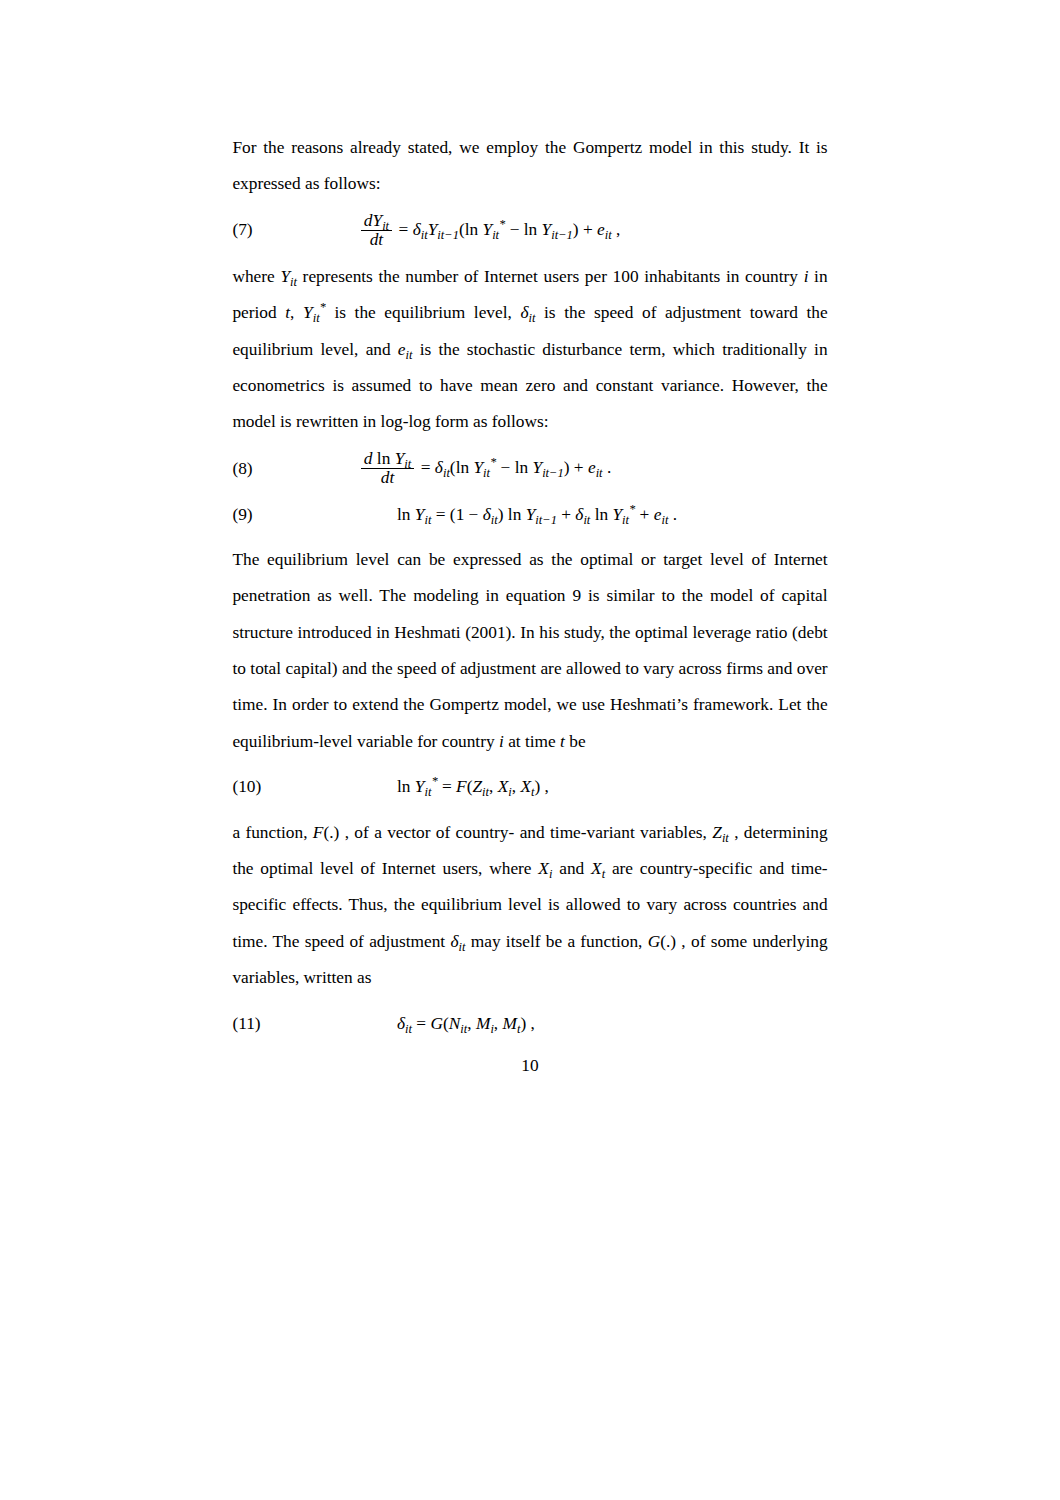For the reasons already stated, we employ the Gompertz model in this study. It is expressed as follows:
(7) dYit dt = δitYit−1(ln Yit* − ln Yit−1) + eit ,
where Yit represents the number of Internet users per 100 inhabitants in country i in period t, Yit* is the equilibrium level, δit is the speed of adjustment toward the equilibrium level, and eit is the stochastic disturbance term, which traditionally in econometrics is assumed to have mean zero and constant variance. However, the model is rewritten in log-log form as follows:
(8) d ln Yit dt = δit(ln Yit* − ln Yit−1) + eit .
(9) ln Yit = (1 − δit) ln Yit−1 + δit ln Yit* + eit .
The equilibrium level can be expressed as the optimal or target level of Internet penetration as well. The modeling in equation 9 is similar to the model of capital structure introduced in Heshmati (2001). In his study, the optimal leverage ratio (debt to total capital) and the speed of adjustment are allowed to vary across firms and over time. In order to extend the Gompertz model, we use Heshmati’s framework. Let the equilibrium-level variable for country i at time t be
(10) ln Yit* = F(Zit, Xi, Xt) ,
a function, F(.) , of a vector of country- and time-variant variables, Zit , determining the optimal level of Internet users, where Xi and Xt are country-specific and time-specific effects. Thus, the equilibrium level is allowed to vary across countries and time. The speed of adjustment δit may itself be a function, G(.) , of some underlying variables, written as
(11) δit = G(Nit, Mi, Mt) ,
10